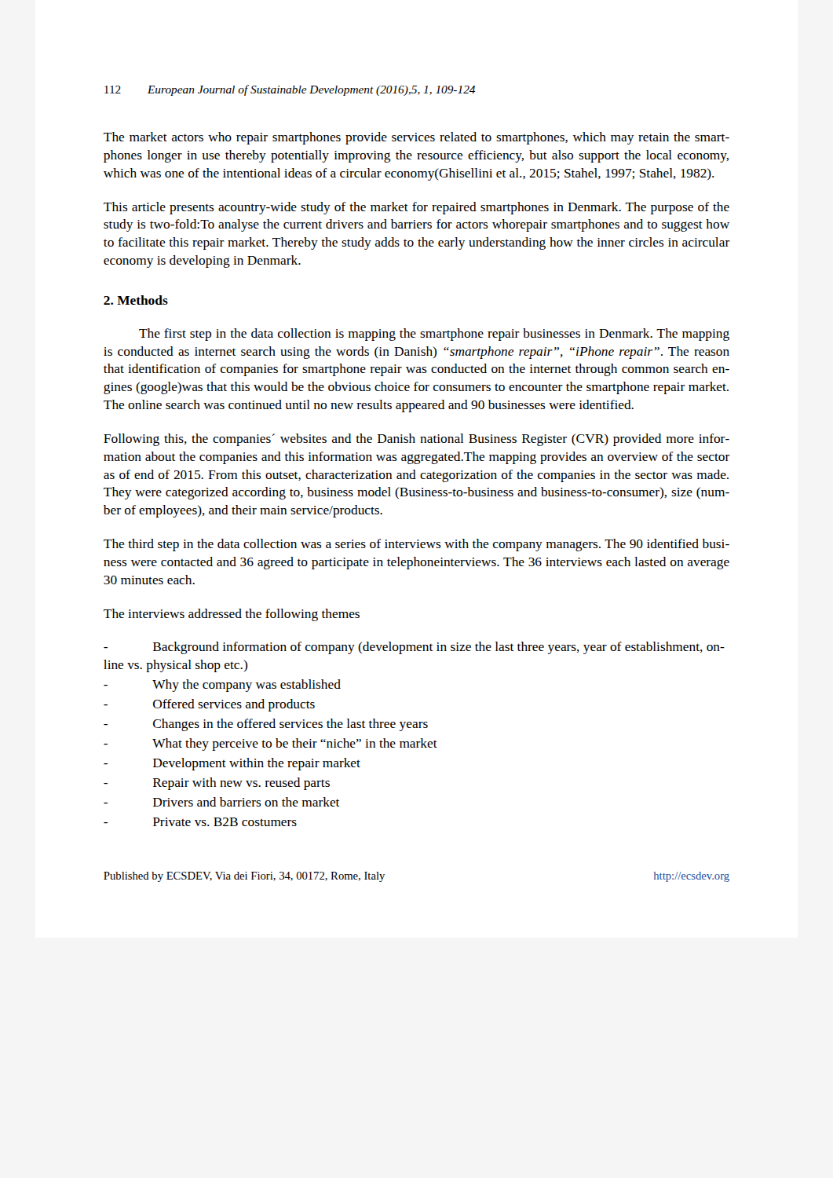112 European Journal of Sustainable Development (2016),5, 1, 109-124
The market actors who repair smartphones provide services related to smartphones, which may retain the smartphones longer in use thereby potentially improving the resource efficiency, but also support the local economy, which was one of the intentional ideas of a circular economy(Ghisellini et al., 2015; Stahel, 1997; Stahel, 1982).
This article presents acountry-wide study of the market for repaired smartphones in Denmark. The purpose of the study is two-fold:To analyse the current drivers and barriers for actors whorepair smartphones and to suggest how to facilitate this repair market. Thereby the study adds to the early understanding how the inner circles in acircular economy is developing in Denmark.
2. Methods
The first step in the data collection is mapping the smartphone repair businesses in Denmark. The mapping is conducted as internet search using the words (in Danish) “smartphone repair”, “iPhone repair”. The reason that identification of companies for smartphone repair was conducted on the internet through common search engines (google)was that this would be the obvious choice for consumers to encounter the smartphone repair market. The online search was continued until no new results appeared and 90 businesses were identified.
Following this, the companies´ websites and the Danish national Business Register (CVR) provided more information about the companies and this information was aggregated.The mapping provides an overview of the sector as of end of 2015. From this outset, characterization and categorization of the companies in the sector was made. They were categorized according to, business model (Business-to-business and business-to-consumer), size (number of employees), and their main service/products.
The third step in the data collection was a series of interviews with the company managers. The 90 identified business were contacted and 36 agreed to participate in telephoneinterviews. The 36 interviews each lasted on average 30 minutes each.
The interviews addressed the following themes
-Background information of company (development in size the last three years, year of establishment, online vs. physical shop etc.)
-Why the company was established
-Offered services and products
-Changes in the offered services the last three years
-What they perceive to be their “niche” in the market
-Development within the repair market
-Repair with new vs. reused parts
-Drivers and barriers on the market
-Private vs. B2B costumers
Published by ECSDEV, Via dei Fiori, 34, 00172, Rome, Italy http://ecsdev.org